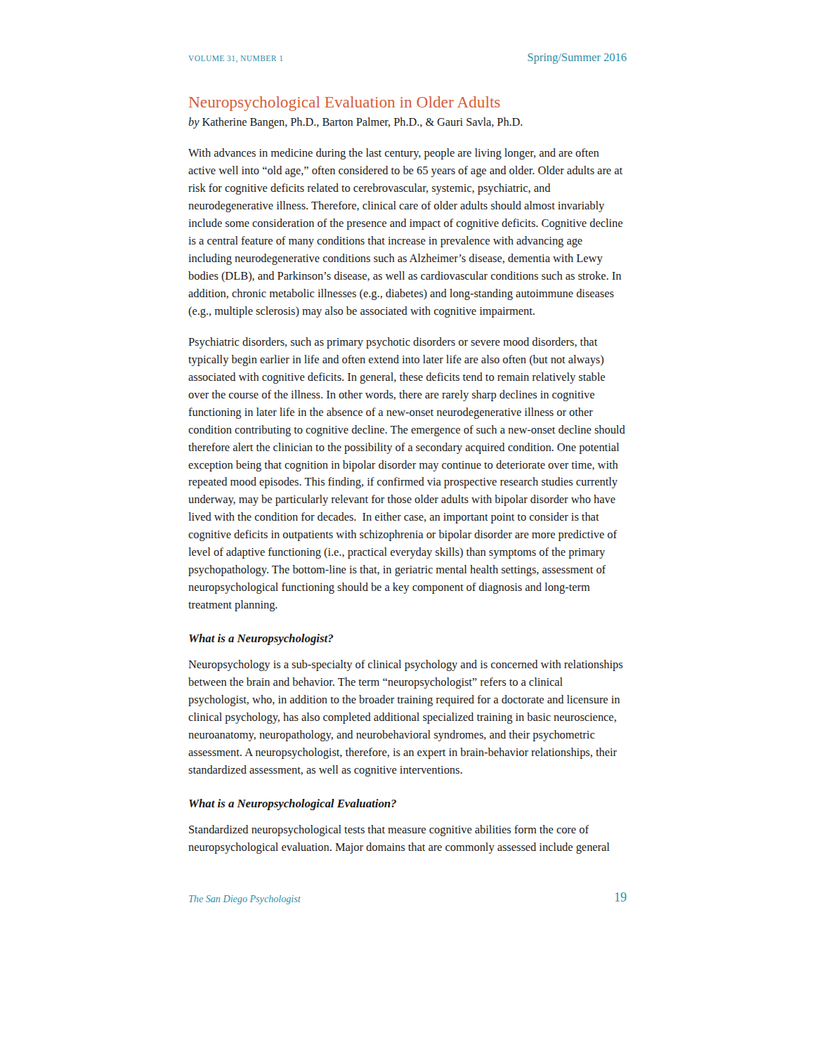Volume 31, Number 1 Spring/Summer 2016
Neuropsychological Evaluation in Older Adults
by Katherine Bangen, Ph.D., Barton Palmer, Ph.D., & Gauri Savla, Ph.D.
With advances in medicine during the last century, people are living longer, and are often active well into “old age,” often considered to be 65 years of age and older. Older adults are at risk for cognitive deficits related to cerebrovascular, systemic, psychiatric, and neurodegenerative illness. Therefore, clinical care of older adults should almost invariably include some consideration of the presence and impact of cognitive deficits. Cognitive decline is a central feature of many conditions that increase in prevalence with advancing age including neurodegenerative conditions such as Alzheimer’s disease, dementia with Lewy bodies (DLB), and Parkinson’s disease, as well as cardiovascular conditions such as stroke. In addition, chronic metabolic illnesses (e.g., diabetes) and long-standing autoimmune diseases (e.g., multiple sclerosis) may also be associated with cognitive impairment.
Psychiatric disorders, such as primary psychotic disorders or severe mood disorders, that typically begin earlier in life and often extend into later life are also often (but not always) associated with cognitive deficits. In general, these deficits tend to remain relatively stable over the course of the illness. In other words, there are rarely sharp declines in cognitive functioning in later life in the absence of a new-onset neurodegenerative illness or other condition contributing to cognitive decline. The emergence of such a new-onset decline should therefore alert the clinician to the possibility of a secondary acquired condition. One potential exception being that cognition in bipolar disorder may continue to deteriorate over time, with repeated mood episodes. This finding, if confirmed via prospective research studies currently underway, may be particularly relevant for those older adults with bipolar disorder who have lived with the condition for decades. In either case, an important point to consider is that cognitive deficits in outpatients with schizophrenia or bipolar disorder are more predictive of level of adaptive functioning (i.e., practical everyday skills) than symptoms of the primary psychopathology. The bottom-line is that, in geriatric mental health settings, assessment of neuropsychological functioning should be a key component of diagnosis and long-term treatment planning.
What is a Neuropsychologist?
Neuropsychology is a sub-specialty of clinical psychology and is concerned with relationships between the brain and behavior. The term “neuropsychologist” refers to a clinical psychologist, who, in addition to the broader training required for a doctorate and licensure in clinical psychology, has also completed additional specialized training in basic neuroscience, neuroanatomy, neuropathology, and neurobehavioral syndromes, and their psychometric assessment. A neuropsychologist, therefore, is an expert in brain-behavior relationships, their standardized assessment, as well as cognitive interventions.
What is a Neuropsychological Evaluation?
Standardized neuropsychological tests that measure cognitive abilities form the core of neuropsychological evaluation. Major domains that are commonly assessed include general
The San Diego Psychologist 19